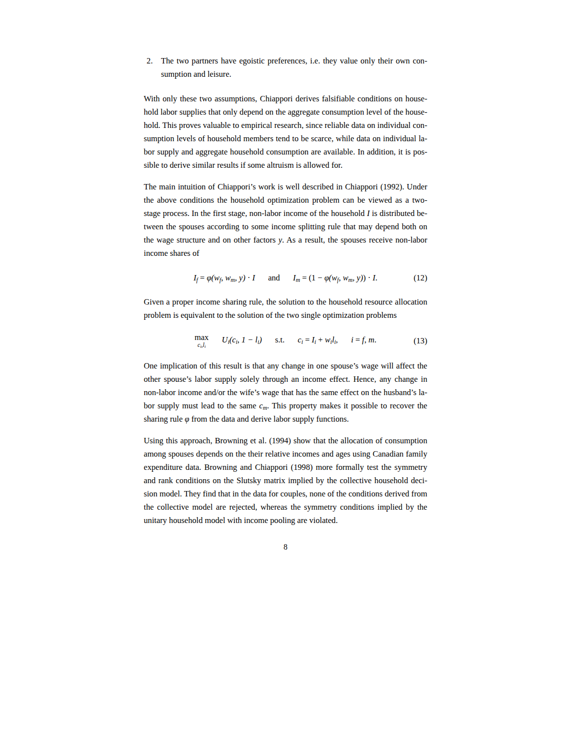2. The two partners have egoistic preferences, i.e. they value only their own consumption and leisure.
With only these two assumptions, Chiappori derives falsifiable conditions on household labor supplies that only depend on the aggregate consumption level of the household. This proves valuable to empirical research, since reliable data on individual consumption levels of household members tend to be scarce, while data on individual labor supply and aggregate household consumption are available. In addition, it is possible to derive similar results if some altruism is allowed for.
The main intuition of Chiappori’s work is well described in Chiappori (1992). Under the above conditions the household optimization problem can be viewed as a two-stage process. In the first stage, non-labor income of the household I is distributed between the spouses according to some income splitting rule that may depend both on the wage structure and on other factors y. As a result, the spouses receive non-labor income shares of
If = φ(wf, wm, y) · I and Im = (1 − φ(wf, wm, y)) · I. (12)
Given a proper income sharing rule, the solution to the household resource allocation problem is equivalent to the solution of the two single optimization problems
max ci,li Ui(ci, 1 − li) s.t. ci = Ii + wili, i = f, m. (13)
One implication of this result is that any change in one spouse’s wage will affect the other spouse’s labor supply solely through an income effect. Hence, any change in non-labor income and/or the wife’s wage that has the same effect on the husband’s labor supply must lead to the same cm. This property makes it possible to recover the sharing rule φ from the data and derive labor supply functions.
Using this approach, Browning et al. (1994) show that the allocation of consumption among spouses depends on the their relative incomes and ages using Canadian family expenditure data. Browning and Chiappori (1998) more formally test the symmetry and rank conditions on the Slutsky matrix implied by the collective household decision model. They find that in the data for couples, none of the conditions derived from the collective model are rejected, whereas the symmetry conditions implied by the unitary household model with income pooling are violated.
8